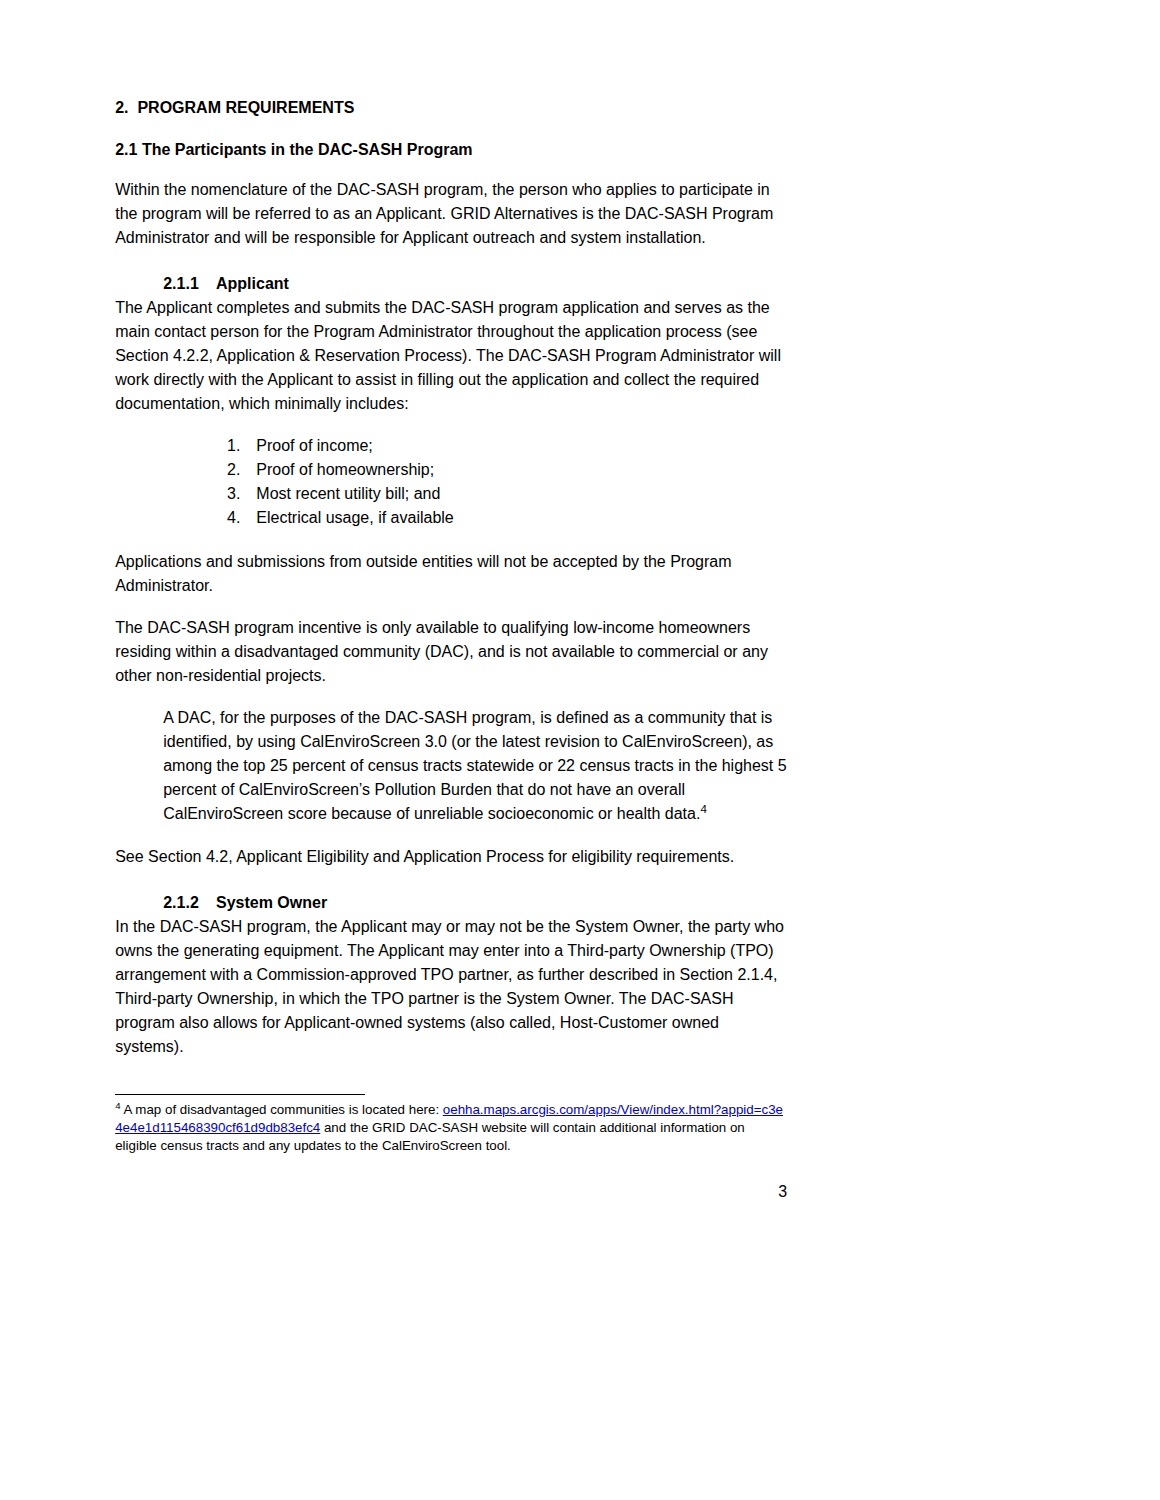2. PROGRAM REQUIREMENTS
2.1 The Participants in the DAC-SASH Program
Within the nomenclature of the DAC-SASH program, the person who applies to participate in the program will be referred to as an Applicant. GRID Alternatives is the DAC-SASH Program Administrator and will be responsible for Applicant outreach and system installation.
2.1.1 Applicant
The Applicant completes and submits the DAC-SASH program application and serves as the main contact person for the Program Administrator throughout the application process (see Section 4.2.2, Application & Reservation Process). The DAC-SASH Program Administrator will work directly with the Applicant to assist in filling out the application and collect the required documentation, which minimally includes:
Proof of income;
Proof of homeownership;
Most recent utility bill; and
Electrical usage, if available
Applications and submissions from outside entities will not be accepted by the Program Administrator.
The DAC-SASH program incentive is only available to qualifying low-income homeowners residing within a disadvantaged community (DAC), and is not available to commercial or any other non-residential projects.
A DAC, for the purposes of the DAC-SASH program, is defined as a community that is identified, by using CalEnviroScreen 3.0 (or the latest revision to CalEnviroScreen), as among the top 25 percent of census tracts statewide or 22 census tracts in the highest 5 percent of CalEnviroScreen’s Pollution Burden that do not have an overall CalEnviroScreen score because of unreliable socioeconomic or health data.4
See Section 4.2, Applicant Eligibility and Application Process for eligibility requirements.
2.1.2 System Owner
In the DAC-SASH program, the Applicant may or may not be the System Owner, the party who owns the generating equipment. The Applicant may enter into a Third-party Ownership (TPO) arrangement with a Commission-approved TPO partner, as further described in Section 2.1.4, Third-party Ownership, in which the TPO partner is the System Owner. The DAC-SASH program also allows for Applicant-owned systems (also called, Host-Customer owned systems).
4 A map of disadvantaged communities is located here: oehha.maps.arcgis.com/apps/View/index.html?appid=c3e4e4e1d115468390cf61d9db83efc4 and the GRID DAC-SASH website will contain additional information on eligible census tracts and any updates to the CalEnviroScreen tool.
3